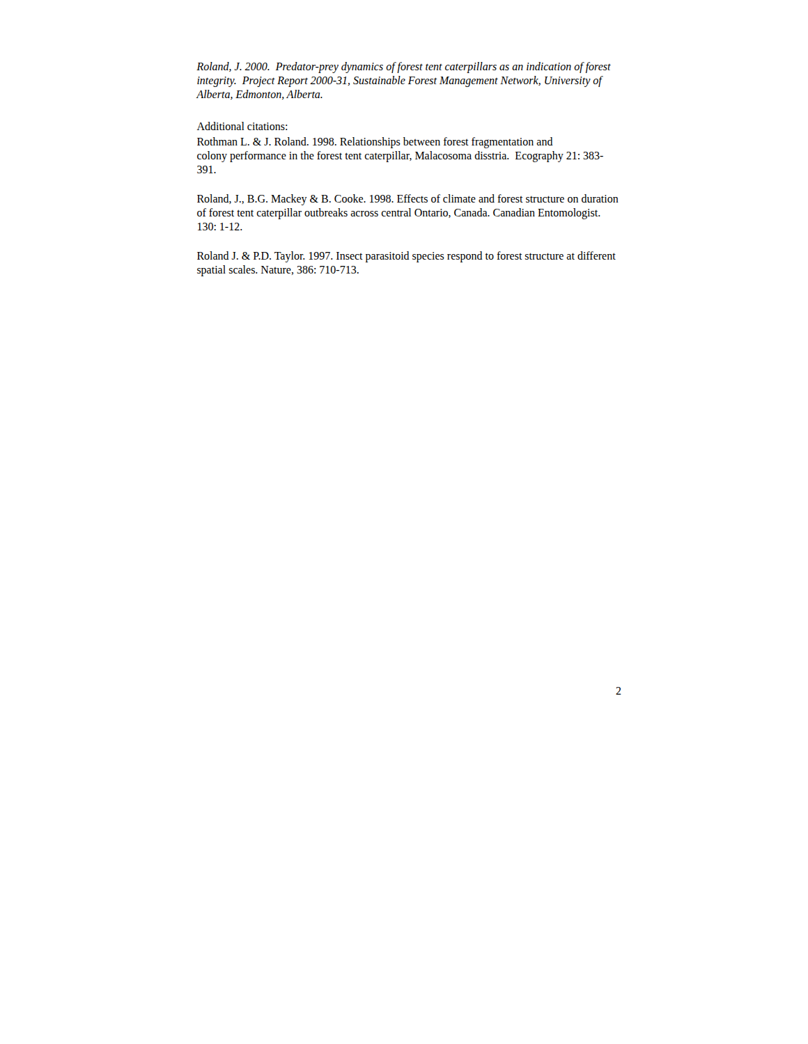Roland, J. 2000. Predator-prey dynamics of forest tent caterpillars as an indication of forest integrity. Project Report 2000-31, Sustainable Forest Management Network, University of Alberta, Edmonton, Alberta.
Additional citations:
Rothman L. & J. Roland. 1998. Relationships between forest fragmentation and
colony performance in the forest tent caterpillar, Malacosoma disstria. Ecography 21: 383-391.
Roland, J., B.G. Mackey & B. Cooke. 1998. Effects of climate and forest structure on duration of forest tent caterpillar outbreaks across central Ontario, Canada. Canadian Entomologist. 130: 1-12.
Roland J. & P.D. Taylor. 1997. Insect parasitoid species respond to forest structure at different spatial scales. Nature, 386: 710-713.
2